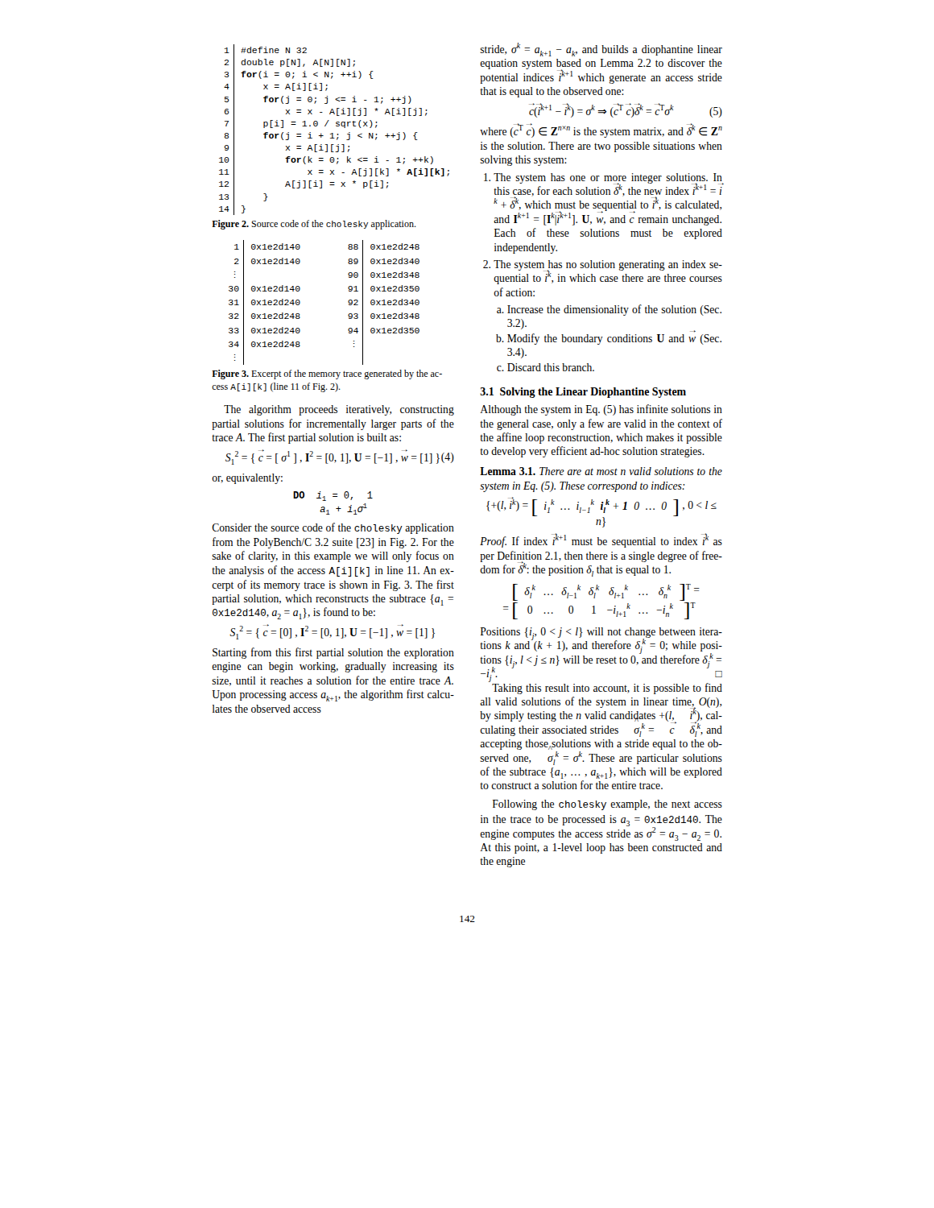| 1 | #define N 32 |
| 2 | double p[N], A[N][N]; |
| 3 | for (i = 0; i < N; ++i) { |
| 4 | x = A[i][i]; |
| 5 | for (j = 0; j <= i - 1; ++j) |
| 6 | x = x - A[i][j] * A[i][j]; |
| 7 | p[i] = 1.0 / sqrt(x); |
| 8 | for (j = i + 1; j < N; ++j) { |
| 9 | x = A[i][j]; |
| 10 | for (k = 0; k <= i - 1; ++k) |
| 11 | x = x - A[j][k] * A[i][k] ; |
| 12 | A[j][i] = x * p[i]; |
| 13 | } |
| 14 | } |
Figure 2. Source code of the cholesky application.
1
2
⋮
30
31
32
33
34
⋮
0x1e2d140
0x1e2d140
0x1e2d140
0x1e2d240
0x1e2d248
0x1e2d240
0x1e2d248
88
89
90
91
92
93
94
⋮
0x1e2d248
0x1e2d340
0x1e2d348
0x1e2d350
0x1e2d340
0x1e2d348
0x1e2d350
Figure 3. Excerpt of the memory trace generated by the access A[i][k] (line 11 of Fig. 2).
The algorithm proceeds iteratively, constructing partial solutions for incrementally larger parts of the trace A. The first partial solution is built as:
S12 = { c = [ σ1 ] , I2 = [0, 1], U = [−1] , w = [1] } (4)
or, equivalently:
DO i1 = 0, 1
a1 + i1σ1
Consider the source code of the cholesky application from the PolyBench/C 3.2 suite [23] in Fig. 2. For the sake of clarity, in this example we will only focus on the analysis of the access A[i][k] in line 11. An excerpt of its memory trace is shown in Fig. 3. The first partial solution, which reconstructs the subtrace {a1 = 0x1e2d140, a2 = a1}, is found to be:
S12 = { c = [0] , I2 = [0, 1], U = [−1] , w = [1] }
Starting from this first partial solution the exploration engine can begin working, gradually increasing its size, until it reaches a solution for the entire trace A. Upon processing access ak+1, the algorithm first calculates the observed access
stride, σk = ak+1 − ak, and builds a diophantine linear equation system based on Lemma 2.2 to discover the potential indices ik+1 which generate an access stride that is equal to the observed one:
c(ik+1 − ik) = σk ⇒ (cT c)δk = cTσk (5)
where (cT c) ∈ Zn×n is the system matrix, and δk ∈ Zn is the solution. There are two possible situations when solving this system:
The system has one or more integer solutions. In this case, for each solution δk, the new index ik+1 = ik + δk, which must be sequential to ik, is calculated, and Ik+1 = [Ik|ik+1]. U, w, and c remain unchanged. Each of these solutions must be explored independently.
The system has no solution generating an index sequential to ik, in which case there are three courses of action:
Increase the dimensionality of the solution (Sec. 3.2).
Modify the boundary conditions U and w (Sec. 3.4).
Discard this branch.
3.1 Solving the Linear Diophantine System
Although the system in Eq. (5) has infinite solutions in the general case, only a few are valid in the context of the affine loop reconstruction, which makes it possible to develop very efficient ad-hoc solution strategies.
Lemma 3.1. There are at most n valid solutions to the system in Eq. (5). These correspond to indices:
{+(l, ik) = [
| i 1 k | … | i l −1 k | i l k + 1 | 0 | … | 0 |
] , 0 < l ≤ n}
Proof. If index ik+1 must be sequential to index ik as per Definition 2.1, then there is a single degree of freedom for δk: the position δl that is equal to 1.
| [ | δ l k | … | δ l −1 k | δ l k | δ l +1 k | … | δ n k | ] T = |
| = [ | 0 | … | 0 | 1 | − i l +1 k | … | − i n k | ] T |
Positions {ij, 0 < j < l} will not change between iterations k and (k + 1), and therefore δjk = 0; while positions {ij, l < j ≤ n} will be reset to 0, and therefore δjk = −ijk. □
Taking this result into account, it is possible to find all valid solutions of the system in linear time, O(n), by simply testing the n valid candidates +(l, ik), calculating their associated strides σlk = c δlk, and accepting those solutions with a stride equal to the observed one, σlk = σk. These are particular solutions of the subtrace {a1, … , ak+1}, which will be explored to construct a solution for the entire trace.
Following the cholesky example, the next access in the trace to be processed is a3 = 0x1e2d140. The engine computes the access stride as σ2 = a3 − a2 = 0. At this point, a 1-level loop has been constructed and the engine
142